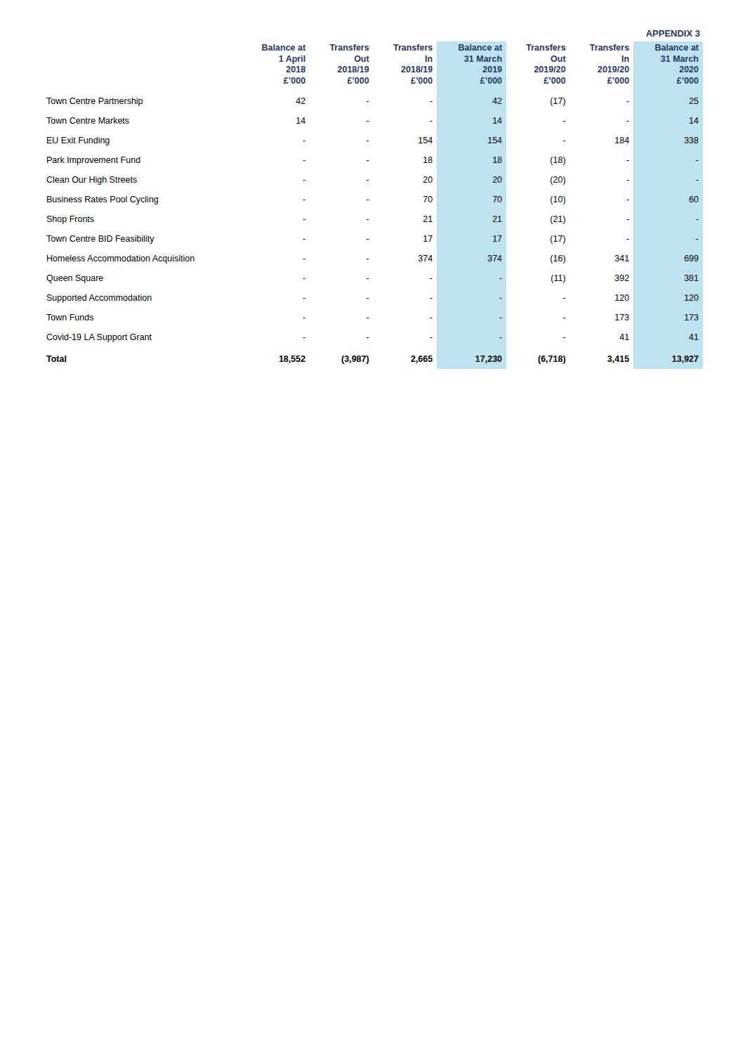APPENDIX 3
| | Balance at 1 April 2018 £’000 | Transfers Out 2018/19 £’000 | Transfers In 2018/19 £’000 | Balance at 31 March 2019 £’000 | Transfers Out 2019/20 £’000 | Transfers In 2019/20 £’000 | Balance at 31 March 2020 £’000 |
| --- | --- | --- | --- | --- | --- | --- | --- |
| Town Centre Partnership | 42 | - | - | 42 | (17) | - | 25 |
| Town Centre Markets | 14 | - | - | 14 | - | - | 14 |
| EU Exit Funding | - | - | 154 | 154 | - | 184 | 338 |
| Park Improvement Fund | - | - | 18 | 18 | (18) | - | - |
| Clean Our High Streets | - | - | 20 | 20 | (20) | - | - |
| Business Rates Pool Cycling | - | - | 70 | 70 | (10) | - | 60 |
| Shop Fronts | - | - | 21 | 21 | (21) | - | - |
| Town Centre BID Feasibility | - | - | 17 | 17 | (17) | - | - |
| Homeless Accommodation Acquisition | - | - | 374 | 374 | (16) | 341 | 699 |
| Queen Square | - | - | - | - | (11) | 392 | 381 |
| Supported Accommodation | - | - | - | - | - | 120 | 120 |
| Town Funds | - | - | - | - | - | 173 | 173 |
| Covid-19 LA Support Grant | - | - | - | - | - | 41 | 41 |
| Total | 18,552 | (3,987) | 2,665 | 17,230 | (6,718) | 3,415 | 13,927 |